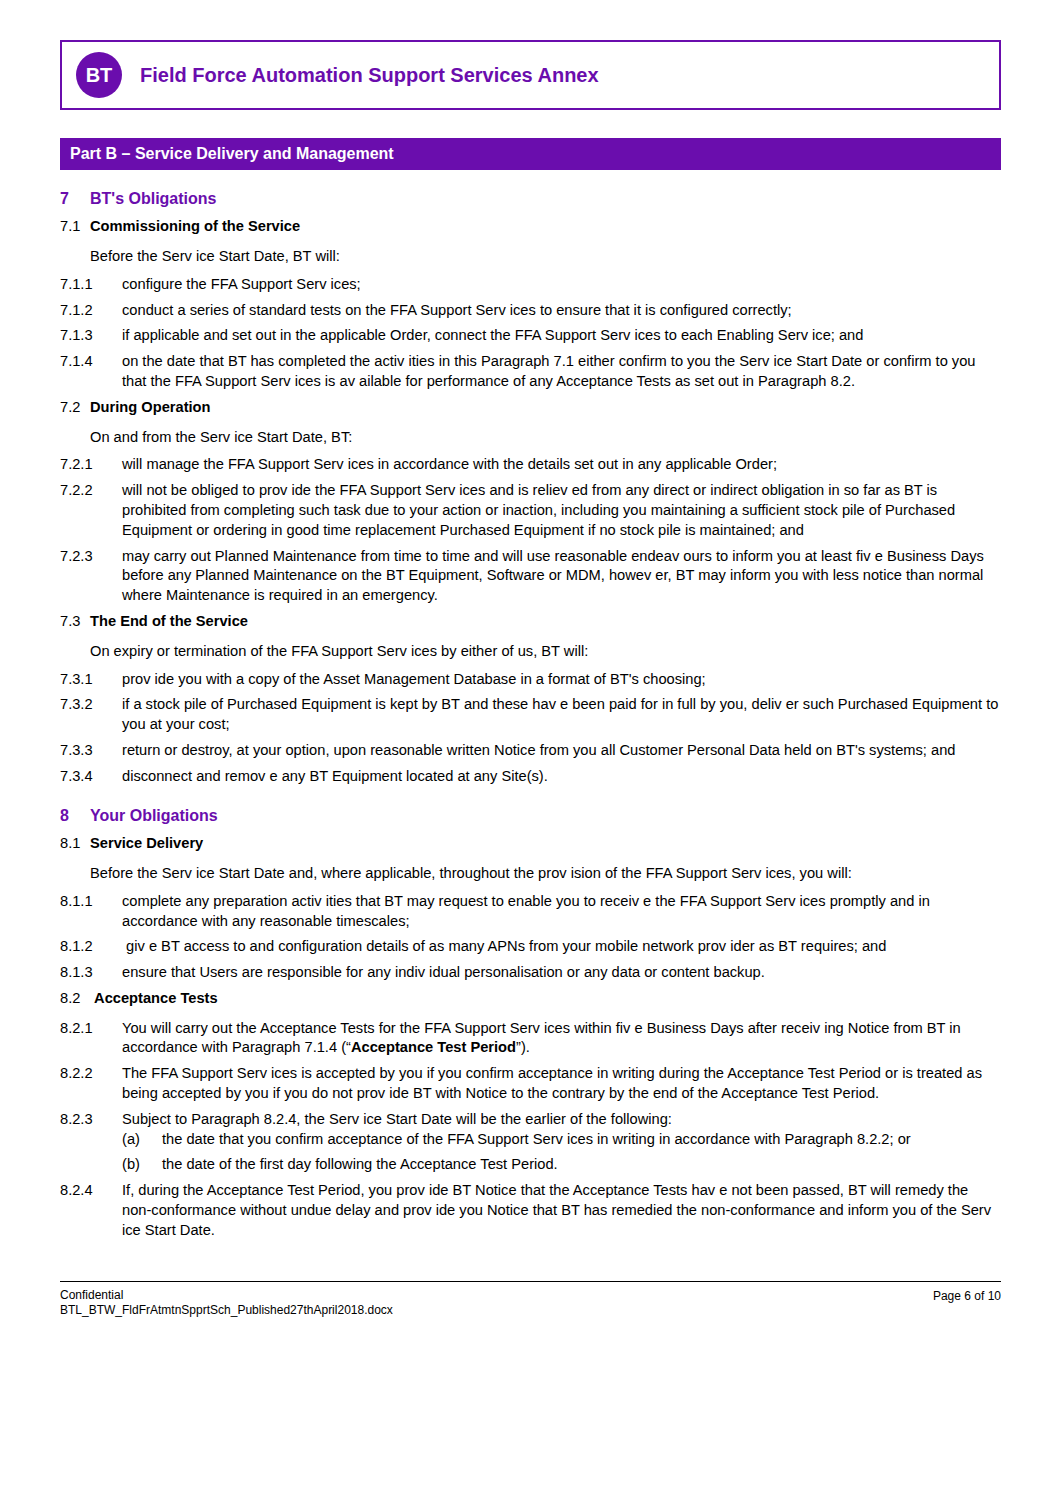BT
Field Force Automation Support Services Annex
Part B – Service Delivery and Management
7 BT's Obligations
7.1 Commissioning of the Service
Before the Serv ice Start Date, BT will:
7.1.1configure the FFA Support Serv ices;
7.1.2conduct a series of standard tests on the FFA Support Serv ices to ensure that it is configured correctly;
7.1.3if applicable and set out in the applicable Order, connect the FFA Support Serv ices to each Enabling Serv ice; and
7.1.4on the date that BT has completed the activ ities in this Paragraph 7.1 either confirm to you the Serv ice Start Date or confirm to you that the FFA Support Serv ices is av ailable for performance of any Acceptance Tests as set out in Paragraph 8.2.
7.2 During Operation
On and from the Serv ice Start Date, BT:
7.2.1will manage the FFA Support Serv ices in accordance with the details set out in any applicable Order;
7.2.2will not be obliged to prov ide the FFA Support Serv ices and is reliev ed from any direct or indirect obligation in so far as BT is prohibited from completing such task due to your action or inaction, including you maintaining a sufficient stock pile of Purchased Equipment or ordering in good time replacement Purchased Equipment if no stock pile is maintained; and
7.2.3may carry out Planned Maintenance from time to time and will use reasonable endeav ours to inform you at least fiv e Business Days before any Planned Maintenance on the BT Equipment, Software or MDM, howev er, BT may inform you with less notice than normal where Maintenance is required in an emergency.
7.3 The End of the Service
On expiry or termination of the FFA Support Serv ices by either of us, BT will:
7.3.1prov ide you with a copy of the Asset Management Database in a format of BT's choosing;
7.3.2if a stock pile of Purchased Equipment is kept by BT and these hav e been paid for in full by you, deliv er such Purchased Equipment to you at your cost;
7.3.3return or destroy, at your option, upon reasonable written Notice from you all Customer Personal Data held on BT's systems; and
7.3.4disconnect and remov e any BT Equipment located at any Site(s).
8 Your Obligations
8.1 Service Delivery
Before the Serv ice Start Date and, where applicable, throughout the prov ision of the FFA Support Serv ices, you will:
8.1.1complete any preparation activ ities that BT may request to enable you to receiv e the FFA Support Serv ices promptly and in accordance with any reasonable timescales;
8.1.2 giv e BT access to and configuration details of as many APNs from your mobile network prov ider as BT requires; and
8.1.3ensure that Users are responsible for any indiv idual personalisation or any data or content backup.
8.2 Acceptance Tests
8.2.1 You will carry out the Acceptance Tests for the FFA Support Serv ices within fiv e Business Days after receiv ing Notice from BT in accordance with Paragraph 7.1.4 (“Acceptance Test Period”).
8.2.2 The FFA Support Serv ices is accepted by you if you confirm acceptance in writing during the Acceptance Test Period or is treated as being accepted by you if you do not prov ide BT with Notice to the contrary by the end of the Acceptance Test Period.
8.2.3 Subject to Paragraph 8.2.4, the Serv ice Start Date will be the earlier of the following:
(a) the date that you confirm acceptance of the FFA Support Serv ices in writing in accordance with Paragraph 8.2.2; or
(b) the date of the first day following the Acceptance Test Period.
8.2.4 If, during the Acceptance Test Period, you prov ide BT Notice that the Acceptance Tests hav e not been passed, BT will remedy the non-conformance without undue delay and prov ide you Notice that BT has remedied the non-conformance and inform you of the Serv ice Start Date.
Confidential
BTL_BTW_FldFrAtmtnSpprtSch_Published27thApril2018.docx
Page 6 of 10